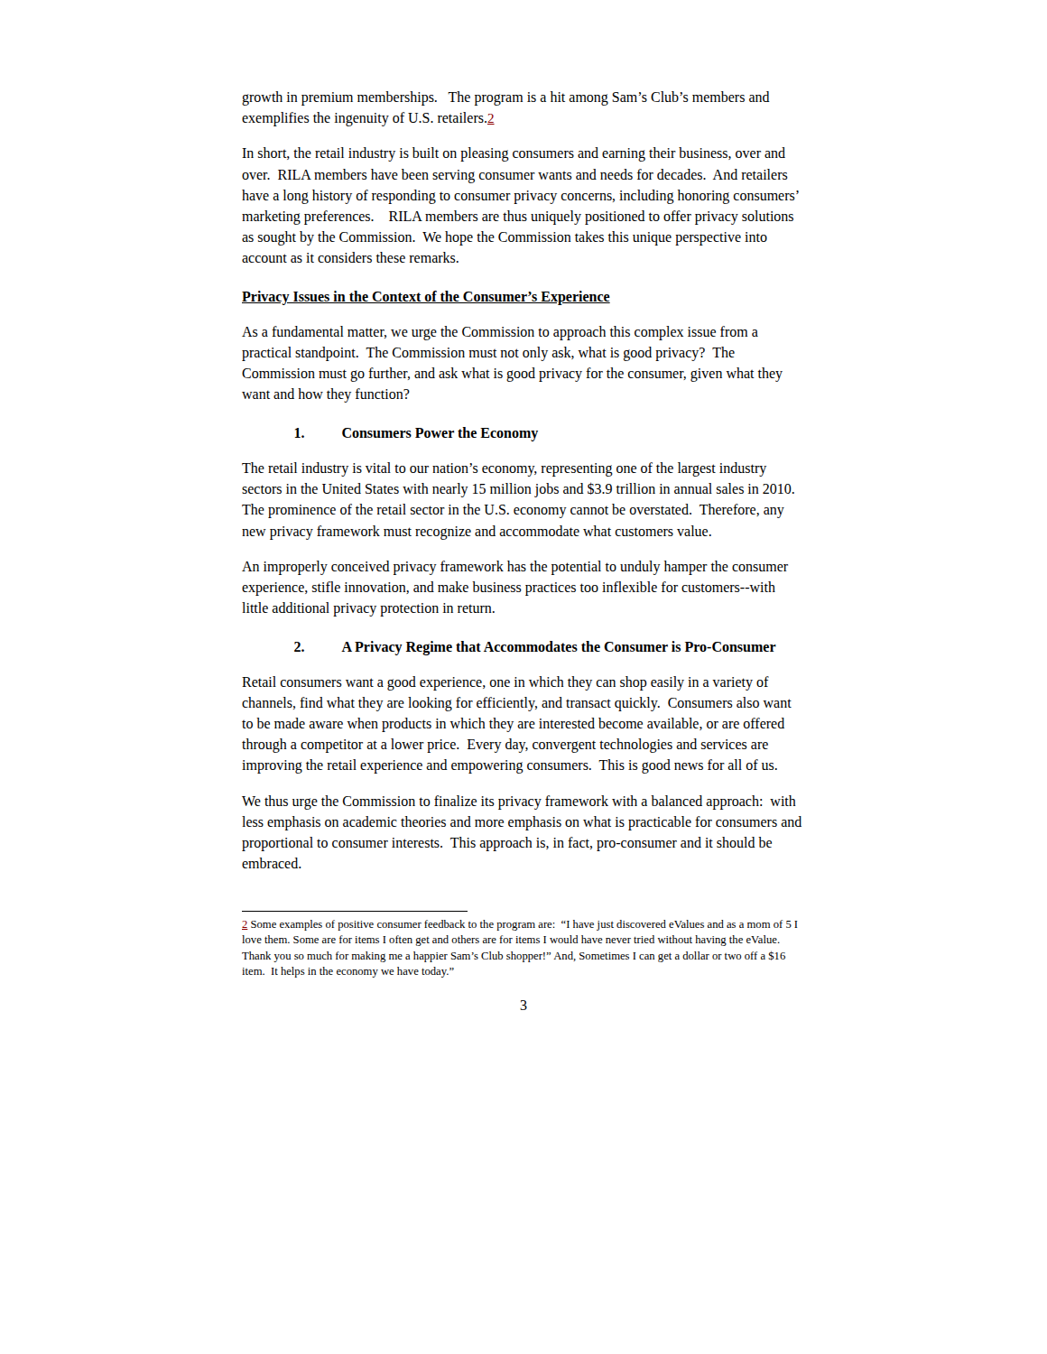growth in premium memberships. The program is a hit among Sam’s Club’s members and exemplifies the ingenuity of U.S. retailers.2
In short, the retail industry is built on pleasing consumers and earning their business, over and over. RILA members have been serving consumer wants and needs for decades. And retailers have a long history of responding to consumer privacy concerns, including honoring consumers’ marketing preferences. RILA members are thus uniquely positioned to offer privacy solutions as sought by the Commission. We hope the Commission takes this unique perspective into account as it considers these remarks.
Privacy Issues in the Context of the Consumer’s Experience
As a fundamental matter, we urge the Commission to approach this complex issue from a practical standpoint. The Commission must not only ask, what is good privacy? The Commission must go further, and ask what is good privacy for the consumer, given what they want and how they function?
1. Consumers Power the Economy
The retail industry is vital to our nation’s economy, representing one of the largest industry sectors in the United States with nearly 15 million jobs and $3.9 trillion in annual sales in 2010. The prominence of the retail sector in the U.S. economy cannot be overstated. Therefore, any new privacy framework must recognize and accommodate what customers value.
An improperly conceived privacy framework has the potential to unduly hamper the consumer experience, stifle innovation, and make business practices too inflexible for customers--with little additional privacy protection in return.
2. A Privacy Regime that Accommodates the Consumer is Pro-Consumer
Retail consumers want a good experience, one in which they can shop easily in a variety of channels, find what they are looking for efficiently, and transact quickly. Consumers also want to be made aware when products in which they are interested become available, or are offered through a competitor at a lower price. Every day, convergent technologies and services are improving the retail experience and empowering consumers. This is good news for all of us.
We thus urge the Commission to finalize its privacy framework with a balanced approach: with less emphasis on academic theories and more emphasis on what is practicable for consumers and proportional to consumer interests. This approach is, in fact, pro-consumer and it should be embraced.
2 Some examples of positive consumer feedback to the program are: “I have just discovered eValues and as a mom of 5 I love them. Some are for items I often get and others are for items I would have never tried without having the eValue. Thank you so much for making me a happier Sam’s Club shopper!” And, Sometimes I can get a dollar or two off a $16 item. It helps in the economy we have today.”
3